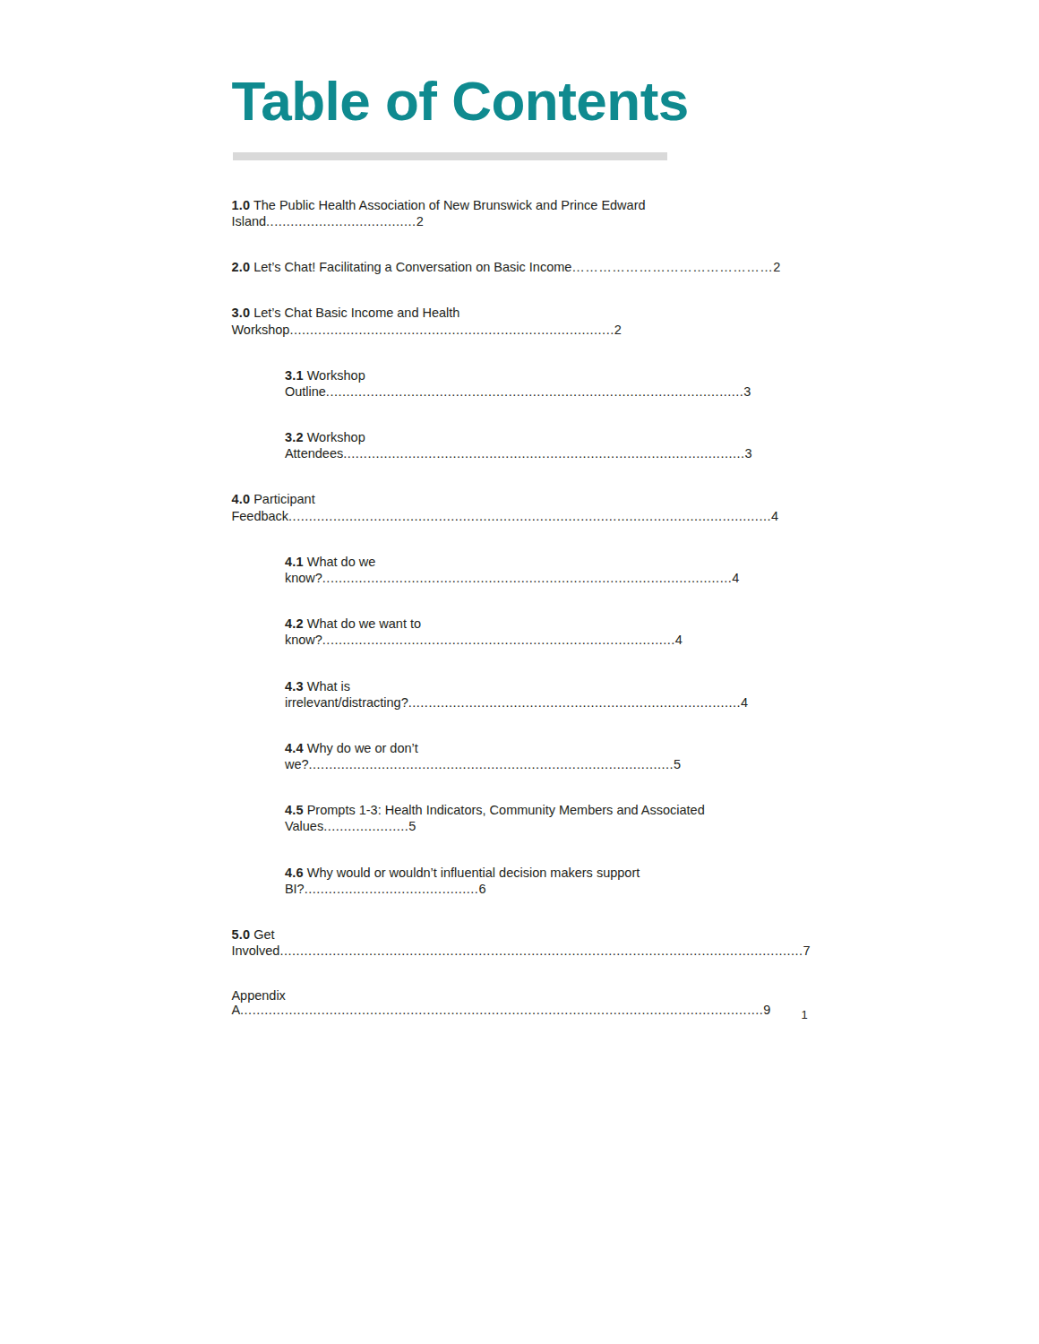Table of Contents
1.0 The Public Health Association of New Brunswick and Prince Edward Island..................................... 2
2.0 Let’s Chat! Facilitating a Conversation on Basic Income………………………………………2
3.0 Let’s Chat Basic Income and Health Workshop................................................................................ 2
3.1 Workshop Outline....................................................................................................... 3
3.2 Workshop Attendees................................................................................................... 3
4.0 Participant Feedback....................................................................................................................... 4
4.1 What do we know?..................................................................................................... 4
4.2 What do we want to know?....................................................................................... 4
4.3 What is irrelevant/distracting?.................................................................................. 4
4.4 Why do we or don’t we?.......................................................................................... 5
4.5 Prompts 1-3: Health Indicators, Community Members and Associated Values..................... 5
4.6 Why would or wouldn’t influential decision makers support BI?........................................... 6
5.0 Get Involved................................................................................................................................. 7
Appendix A................................................................................................................................. 9
1